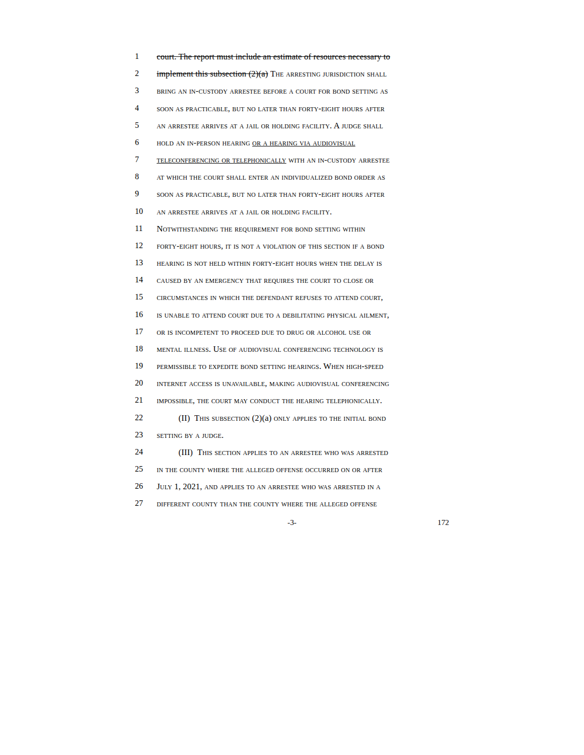| 1 | court. The report must include an estimate of resources necessary to |
| 2 | implement this subsection (2)(a) The arresting jurisdiction shall |
| 3 | bring an in-custody arrestee before a court for bond setting as |
| 4 | soon as practicable, but no later than forty-eight hours after |
| 5 | an arrestee arrives at a jail or holding facility. A judge shall |
| 6 | hold an in-person hearing or a hearing via audiovisual |
| 7 | teleconferencing or telephonically with an in-custody arrestee |
| 8 | at which the court shall enter an individualized bond order as |
| 9 | soon as practicable, but no later than forty-eight hours after |
| 10 | an arrestee arrives at a jail or holding facility. |
| 11 | Notwithstanding the requirement for bond setting within |
| 12 | forty-eight hours, it is not a violation of this section if a bond |
| 13 | hearing is not held within forty-eight hours when the delay is |
| 14 | caused by an emergency that requires the court to close or |
| 15 | circumstances in which the defendant refuses to attend court, |
| 16 | is unable to attend court due to a debilitating physical ailment, |
| 17 | or is incompetent to proceed due to drug or alcohol use or |
| 18 | mental illness. Use of audiovisual conferencing technology is |
| 19 | permissible to expedite bond setting hearings. When high-speed |
| 20 | internet access is unavailable, making audiovisual conferencing |
| 21 | impossible, the court may conduct the hearing telephonically. |
| 22 | (II) This subsection (2)(a) only applies to the initial bond |
| 23 | setting by a judge. |
| 24 | (III) This section applies to an arrestee who was arrested |
| 25 | in the county where the alleged offense occurred on or after |
| 26 | July 1, 2021, and applies to an arrestee who was arrested in a |
| 27 | different county than the county where the alleged offense |
-3-
172